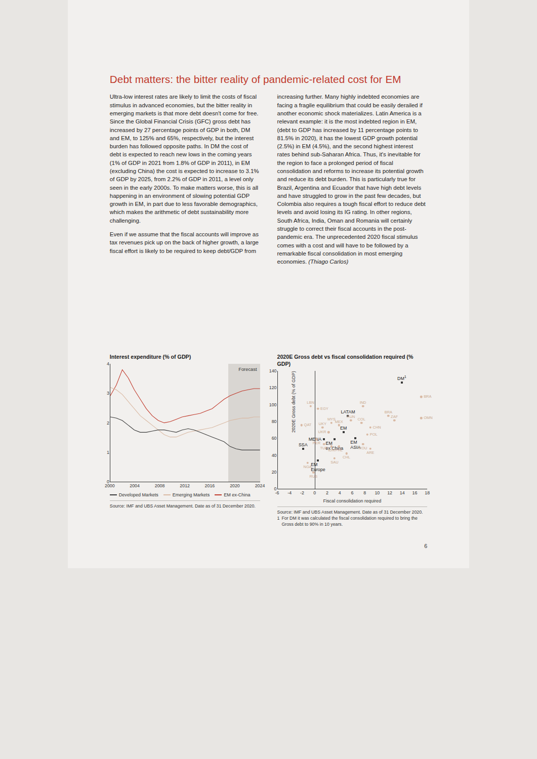Debt matters: the bitter reality of pandemic-related cost for EM
Ultra-low interest rates are likely to limit the costs of fiscal stimulus in advanced economies, but the bitter reality in emerging markets is that more debt doesn't come for free. Since the Global Financial Crisis (GFC) gross debt has increased by 27 percentage points of GDP in both, DM and EM, to 125% and 65%, respectively, but the interest burden has followed opposite paths. In DM the cost of debt is expected to reach new lows in the coming years (1% of GDP in 2021 from 1.8% of GDP in 2011), in EM (excluding China) the cost is expected to increase to 3.1% of GDP by 2025, from 2.2% of GDP in 2011, a level only seen in the early 2000s. To make matters worse, this is all happening in an environment of slowing potential GDP growth in EM, in part due to less favorable demographics, which makes the arithmetic of debt sustainability more challenging.
Even if we assume that the fiscal accounts will improve as tax revenues pick up on the back of higher growth, a large fiscal effort is likely to be required to keep debt/GDP from
increasing further. Many highly indebted economies are facing a fragile equilibrium that could be easily derailed if another economic shock materializes. Latin America is a relevant example: it is the most indebted region in EM, (debt to GDP has increased by 11 percentage points to 81.5% in 2020), it has the lowest GDP growth potential (2.5%) in EM (4.5%), and the second highest interest rates behind sub-Saharan Africa. Thus, it's inevitable for the region to face a prolonged period of fiscal consolidation and reforms to increase its potential growth and reduce its debt burden. This is particularly true for Brazil, Argentina and Ecuador that have high debt levels and have struggled to grow in the past few decades, but Colombia also requires a tough fiscal effort to reduce debt levels and avoid losing its IG rating. In other regions, South Africa, India, Oman and Romania will certainly struggle to correct their fiscal accounts in the post-pandemic era. The unprecedented 2020 fiscal stimulus comes with a cost and will have to be followed by a remarkable fiscal consolidation in most emerging economies. (Thiago Carlos)
Interest expenditure (% of GDP)
4 3 2 1 0
Forecast
2000 2004 2008 2012 2016 2020 2024
Developed Markets Emerging Markets EM ex-China
Source: IMF and UBS Asset Management. Date as of 31 December 2020.
2020E Gross debt vs fiscal consolidation required (% GDP)
2020E Gross debt (% of GDP)
140 120 100 80 60 40 20 0
DM1
LATAM
EM
EM
ex China
EM
ASIA
MENA
SSA
EM
Europe
LBN
EGY
IND
BRA
BRA
OMN
ZAF
QAT
UKY
MYS
MEX
RUN
COL
CHN
UKR
POL
PER
TUR
IDN
PHL
ROU
ARE
CHL
SAU
NGA
RUS
-6 -4 -2 0 2 4 6 8 10 12 14 16 18
Fiscal consolidation required
Source: IMF and UBS Asset Management. Date as of 31 December 2020.
1 For DM it was calculated the fiscal consolidation required to bring the Gross debt to 90% in 10 years.
6